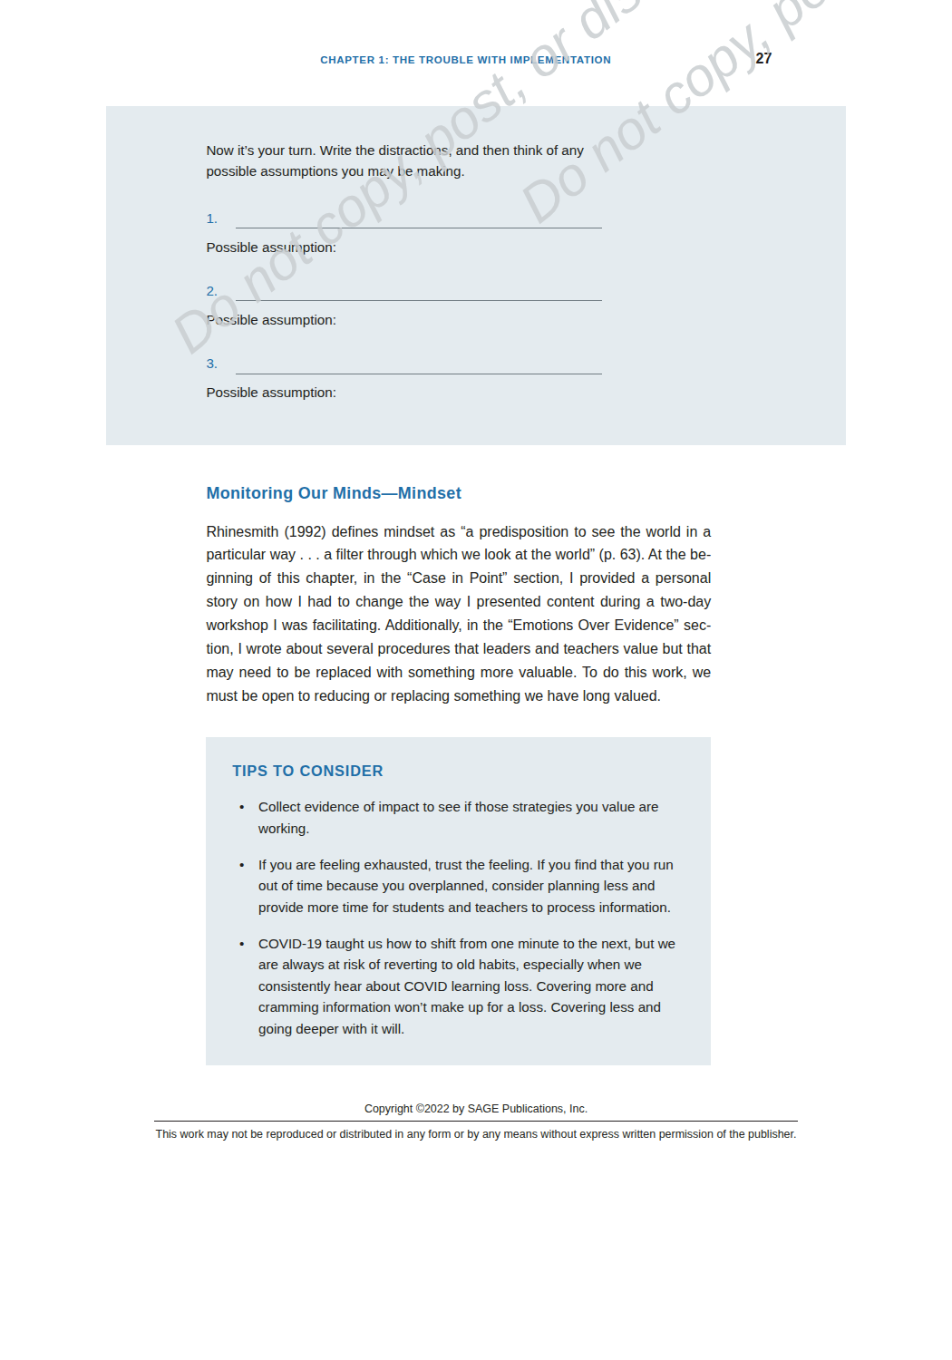Chapter 1: The Trouble With Implementation
27
Now it’s your turn. Write the distractions, and then think of any possible assumptions you may be making.
1.
Possible assumption:
2.
Possible assumption:
3.
Possible assumption:
Monitoring Our Minds—Mindset
Rhinesmith (1992) defines mindset as “a predisposition to see the world in a particular way . . . a filter through which we look at the world” (p. 63). At the beginning of this chapter, in the “Case in Point” section, I provided a personal story on how I had to change the way I presented content during a two-day workshop I was facilitating. Additionally, in the “Emotions Over Evidence” section, I wrote about several procedures that leaders and teachers value but that may need to be replaced with something more valuable. To do this work, we must be open to reducing or replacing something we have long valued.
Tips to Consider
Collect evidence of impact to see if those strategies you value are working.
If you are feeling exhausted, trust the feeling. If you find that you run out of time because you overplanned, consider planning less and provide more time for students and teachers to process information.
COVID-19 taught us how to shift from one minute to the next, but we are always at risk of reverting to old habits, especially when we consistently hear about COVID learning loss. Covering more and cramming information won’t make up for a loss. Covering less and going deeper with it will.
Copyright ©2022 by SAGE Publications, Inc.
This work may not be reproduced or distributed in any form or by any means without express written permission of the publisher.
Do not copy, post, or distribute
Do not copy, post, or distribute